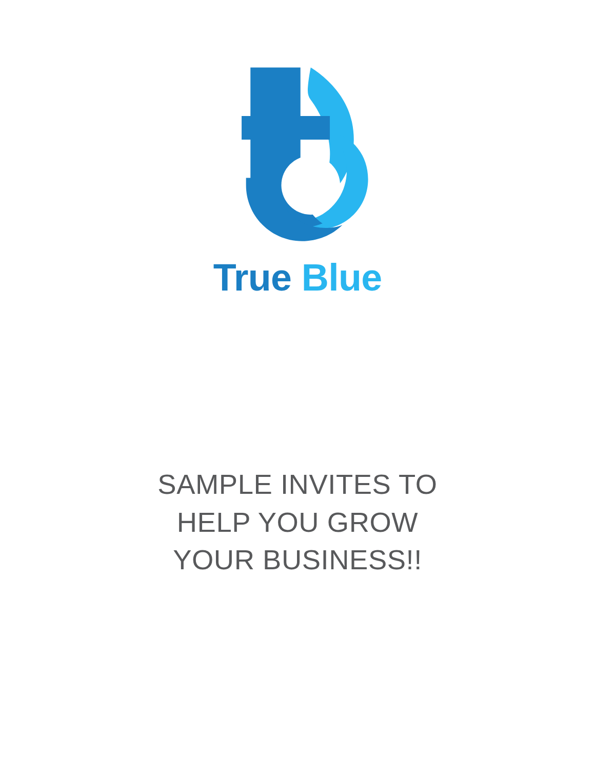True Blue logo
True Blue
SAMPLE INVITES TO HELP YOU GROW YOUR BUSINESS!!